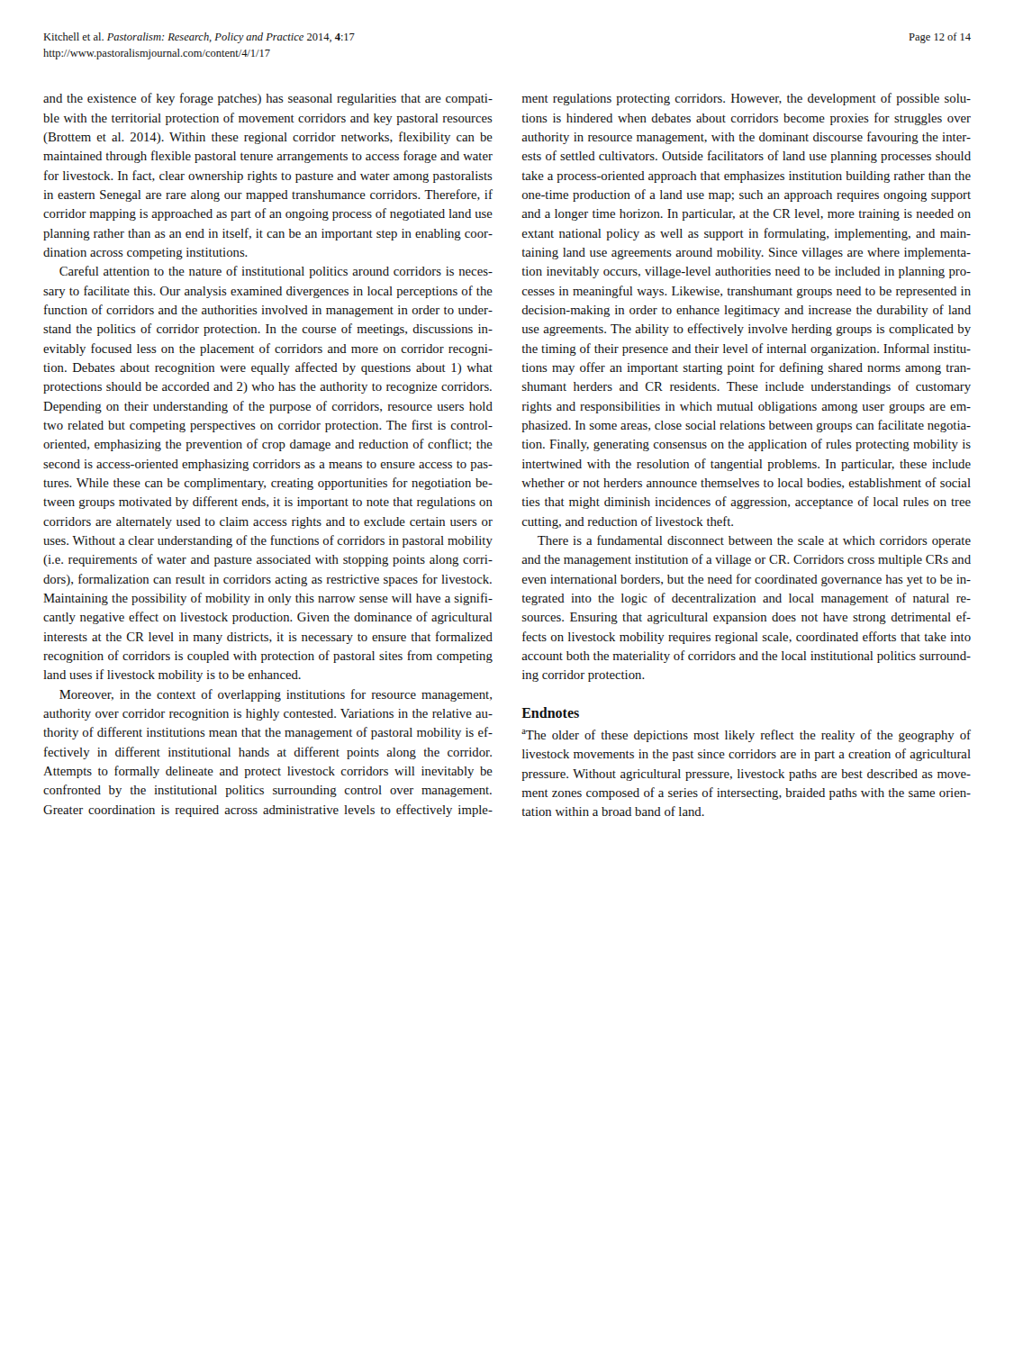Kitchell et al. Pastoralism: Research, Policy and Practice 2014, 4:17
http://www.pastoralismjournal.com/content/4/1/17
Page 12 of 14
and the existence of key forage patches) has seasonal regularities that are compatible with the territorial protection of movement corridors and key pastoral resources (Brottem et al. 2014). Within these regional corridor networks, flexibility can be maintained through flexible pastoral tenure arrangements to access forage and water for livestock. In fact, clear ownership rights to pasture and water among pastoralists in eastern Senegal are rare along our mapped transhumance corridors. Therefore, if corridor mapping is approached as part of an ongoing process of negotiated land use planning rather than as an end in itself, it can be an important step in enabling coordination across competing institutions.
Careful attention to the nature of institutional politics around corridors is necessary to facilitate this. Our analysis examined divergences in local perceptions of the function of corridors and the authorities involved in management in order to understand the politics of corridor protection. In the course of meetings, discussions inevitably focused less on the placement of corridors and more on corridor recognition. Debates about recognition were equally affected by questions about 1) what protections should be accorded and 2) who has the authority to recognize corridors. Depending on their understanding of the purpose of corridors, resource users hold two related but competing perspectives on corridor protection. The first is control-oriented, emphasizing the prevention of crop damage and reduction of conflict; the second is access-oriented emphasizing corridors as a means to ensure access to pastures. While these can be complimentary, creating opportunities for negotiation between groups motivated by different ends, it is important to note that regulations on corridors are alternately used to claim access rights and to exclude certain users or uses. Without a clear understanding of the functions of corridors in pastoral mobility (i.e. requirements of water and pasture associated with stopping points along corridors), formalization can result in corridors acting as restrictive spaces for livestock. Maintaining the possibility of mobility in only this narrow sense will have a significantly negative effect on livestock production. Given the dominance of agricultural interests at the CR level in many districts, it is necessary to ensure that formalized recognition of corridors is coupled with protection of pastoral sites from competing land uses if livestock mobility is to be enhanced.
Moreover, in the context of overlapping institutions for resource management, authority over corridor recognition is highly contested. Variations in the relative authority of different institutions mean that the management of pastoral mobility is effectively in different institutional hands at different points along the corridor. Attempts to formally delineate and protect livestock corridors will inevitably be confronted by the institutional politics surrounding control over management. Greater coordination is required across administrative levels to effectively implement regulations protecting corridors. However, the development of possible solutions is hindered when debates about corridors become proxies for struggles over authority in resource management, with the dominant discourse favouring the interests of settled cultivators. Outside facilitators of land use planning processes should take a process-oriented approach that emphasizes institution building rather than the one-time production of a land use map; such an approach requires ongoing support and a longer time horizon. In particular, at the CR level, more training is needed on extant national policy as well as support in formulating, implementing, and maintaining land use agreements around mobility. Since villages are where implementation inevitably occurs, village-level authorities need to be included in planning processes in meaningful ways. Likewise, transhumant groups need to be represented in decision-making in order to enhance legitimacy and increase the durability of land use agreements. The ability to effectively involve herding groups is complicated by the timing of their presence and their level of internal organization. Informal institutions may offer an important starting point for defining shared norms among transhumant herders and CR residents. These include understandings of customary rights and responsibilities in which mutual obligations among user groups are emphasized. In some areas, close social relations between groups can facilitate negotiation. Finally, generating consensus on the application of rules protecting mobility is intertwined with the resolution of tangential problems. In particular, these include whether or not herders announce themselves to local bodies, establishment of social ties that might diminish incidences of aggression, acceptance of local rules on tree cutting, and reduction of livestock theft.
There is a fundamental disconnect between the scale at which corridors operate and the management institution of a village or CR. Corridors cross multiple CRs and even international borders, but the need for coordinated governance has yet to be integrated into the logic of decentralization and local management of natural resources. Ensuring that agricultural expansion does not have strong detrimental effects on livestock mobility requires regional scale, coordinated efforts that take into account both the materiality of corridors and the local institutional politics surrounding corridor protection.
Endnotes
aThe older of these depictions most likely reflect the reality of the geography of livestock movements in the past since corridors are in part a creation of agricultural pressure. Without agricultural pressure, livestock paths are best described as movement zones composed of a series of intersecting, braided paths with the same orientation within a broad band of land.